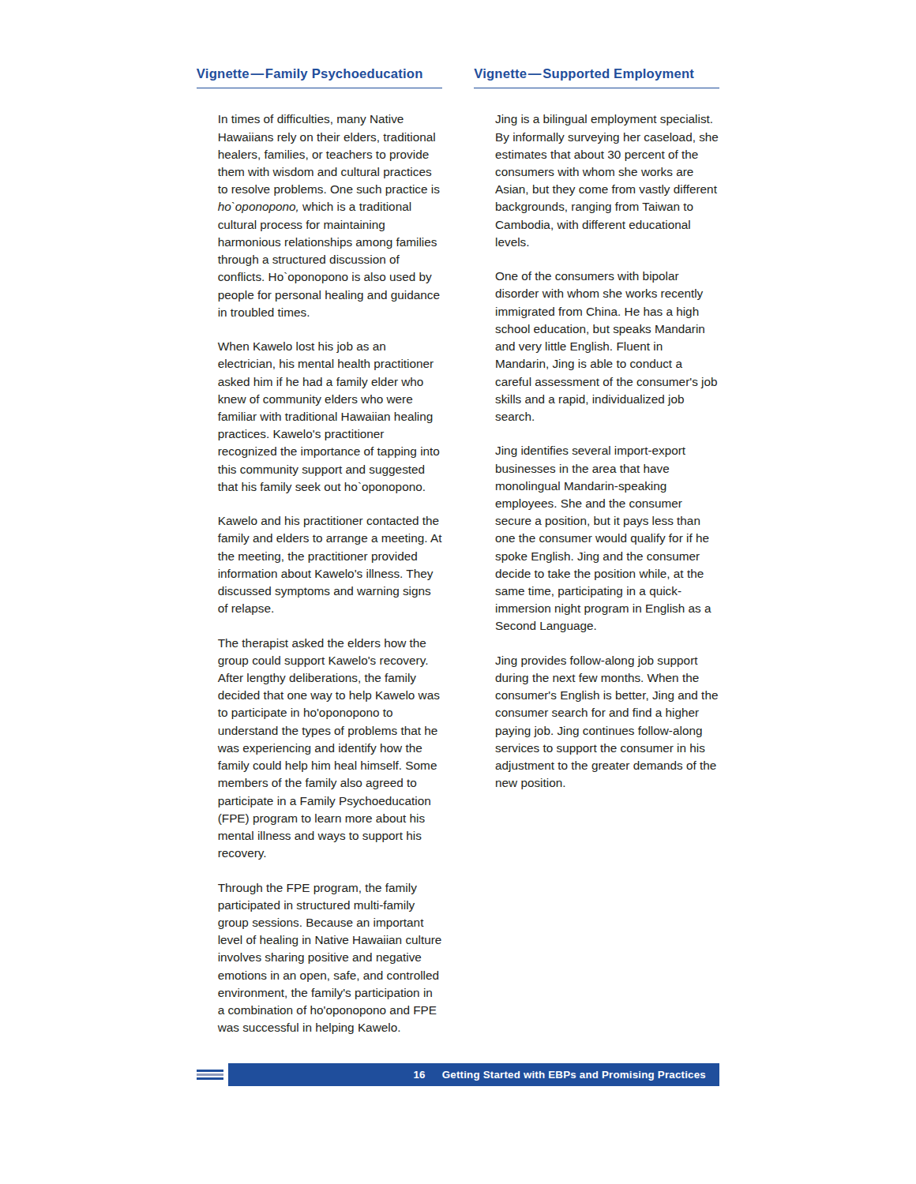Vignette — Family Psychoeducation
In times of difficulties, many Native Hawaiians rely on their elders, traditional healers, families, or teachers to provide them with wisdom and cultural practices to resolve problems. One such practice is ho`oponopono, which is a traditional cultural process for maintaining harmonious relationships among families through a structured discussion of conflicts. Ho`oponopono is also used by people for personal healing and guidance in troubled times.
When Kawelo lost his job as an electrician, his mental health practitioner asked him if he had a family elder who knew of community elders who were familiar with traditional Hawaiian healing practices. Kawelo's practitioner recognized the importance of tapping into this community support and suggested that his family seek out ho`oponopono.
Kawelo and his practitioner contacted the family and elders to arrange a meeting. At the meeting, the practitioner provided information about Kawelo's illness. They discussed symptoms and warning signs of relapse.
The therapist asked the elders how the group could support Kawelo's recovery. After lengthy deliberations, the family decided that one way to help Kawelo was to participate in ho'oponopono to understand the types of problems that he was experiencing and identify how the family could help him heal himself. Some members of the family also agreed to participate in a Family Psychoeducation (FPE) program to learn more about his mental illness and ways to support his recovery.
Through the FPE program, the family participated in structured multi-family group sessions. Because an important level of healing in Native Hawaiian culture involves sharing positive and negative emotions in an open, safe, and controlled environment, the family's participation in a combination of ho'oponopono and FPE was successful in helping Kawelo.
Vignette — Supported Employment
Jing is a bilingual employment specialist. By informally surveying her caseload, she estimates that about 30 percent of the consumers with whom she works are Asian, but they come from vastly different backgrounds, ranging from Taiwan to Cambodia, with different educational levels.
One of the consumers with bipolar disorder with whom she works recently immigrated from China. He has a high school education, but speaks Mandarin and very little English. Fluent in Mandarin, Jing is able to conduct a careful assessment of the consumer's job skills and a rapid, individualized job search.
Jing identifies several import-export businesses in the area that have monolingual Mandarin-speaking employees. She and the consumer secure a position, but it pays less than one the consumer would qualify for if he spoke English. Jing and the consumer decide to take the position while, at the same time, participating in a quick-immersion night program in English as a Second Language.
Jing provides follow-along job support during the next few months. When the consumer's English is better, Jing and the consumer search for and find a higher paying job. Jing continues follow-along services to support the consumer in his adjustment to the greater demands of the new position.
16 Getting Started with EBPs and Promising Practices